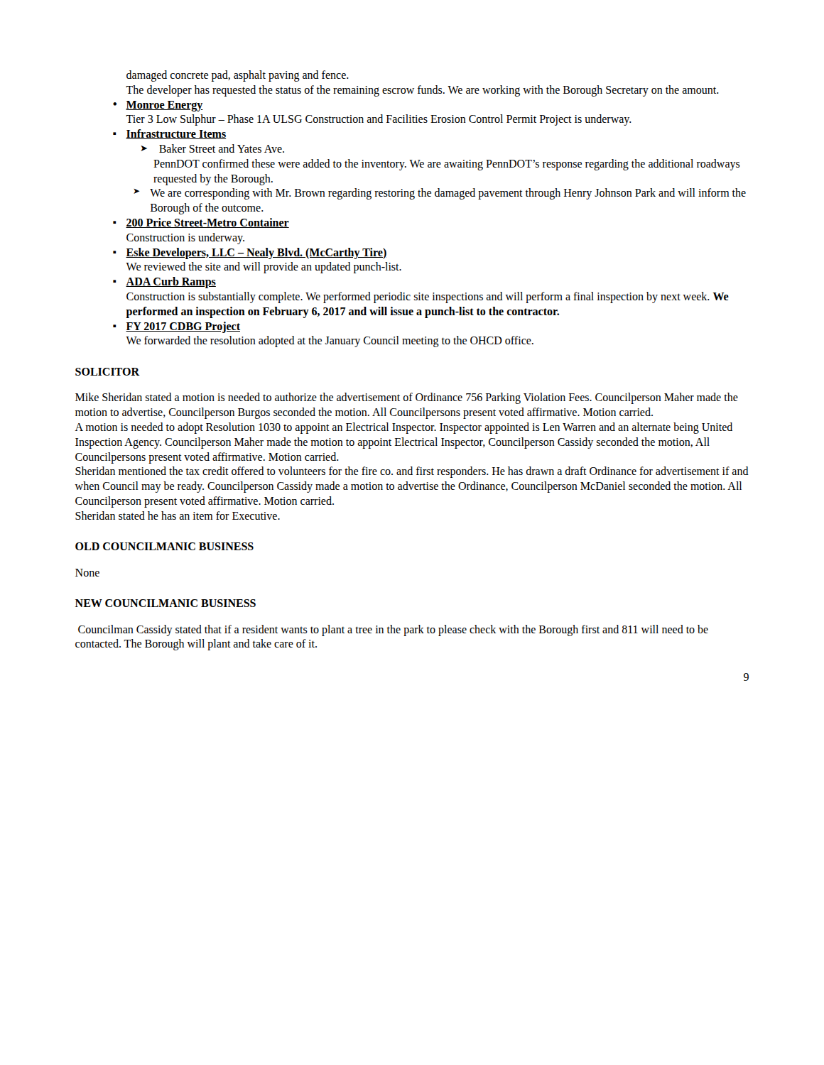damaged concrete pad, asphalt paving and fence.
The developer has requested the status of the remaining escrow funds. We are working with the Borough Secretary on the amount.
Monroe Energy
Tier 3 Low Sulphur – Phase 1A ULSG Construction and Facilities Erosion Control Permit Project is underway.
Infrastructure Items
Baker Street and Yates Ave.
PennDOT confirmed these were added to the inventory. We are awaiting PennDOT’s response regarding the additional roadways requested by the Borough.
We are corresponding with Mr. Brown regarding restoring the damaged pavement through Henry Johnson Park and will inform the Borough of the outcome.
200 Price Street-Metro Container
Construction is underway.
Eske Developers, LLC – Nealy Blvd. (McCarthy Tire)
We reviewed the site and will provide an updated punch-list.
ADA Curb Ramps
Construction is substantially complete. We performed periodic site inspections and will perform a final inspection by next week. We performed an inspection on February 6, 2017 and will issue a punch-list to the contractor.
FY 2017 CDBG Project
We forwarded the resolution adopted at the January Council meeting to the OHCD office.
SOLICITOR
Mike Sheridan stated a motion is needed to authorize the advertisement of Ordinance 756 Parking Violation Fees. Councilperson Maher made the motion to advertise, Councilperson Burgos seconded the motion. All Councilpersons present voted affirmative. Motion carried.
A motion is needed to adopt Resolution 1030 to appoint an Electrical Inspector. Inspector appointed is Len Warren and an alternate being United Inspection Agency. Councilperson Maher made the motion to appoint Electrical Inspector, Councilperson Cassidy seconded the motion, All Councilpersons present voted affirmative. Motion carried.
Sheridan mentioned the tax credit offered to volunteers for the fire co. and first responders. He has drawn a draft Ordinance for advertisement if and when Council may be ready. Councilperson Cassidy made a motion to advertise the Ordinance, Councilperson McDaniel seconded the motion. All Councilperson present voted affirmative. Motion carried.
Sheridan stated he has an item for Executive.
OLD COUNCILMANIC BUSINESS
None
NEW COUNCILMANIC BUSINESS
Councilman Cassidy stated that if a resident wants to plant a tree in the park to please check with the Borough first and 811 will need to be contacted. The Borough will plant and take care of it.
9